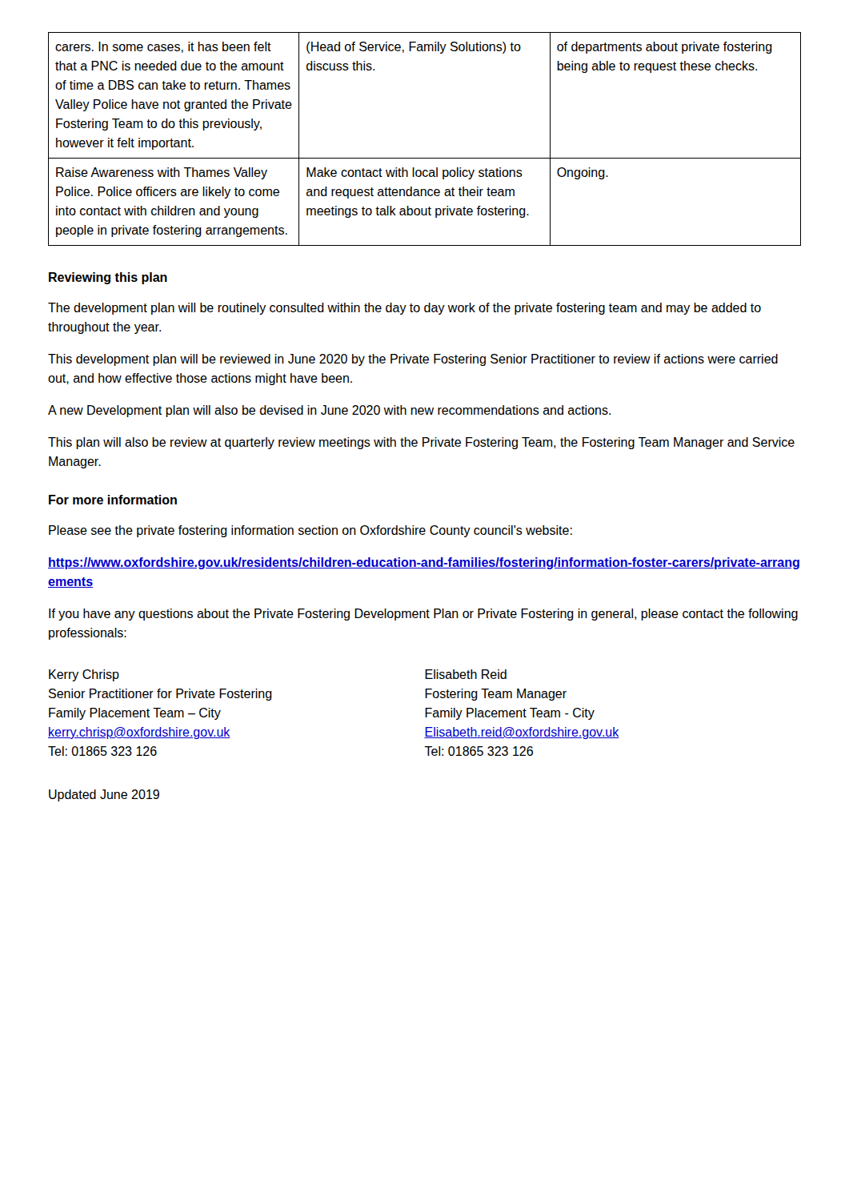| carers. In some cases, it has been felt that a PNC is needed due to the amount of time a DBS can take to return. Thames Valley Police have not granted the Private Fostering Team to do this previously, however it felt important. | (Head of Service, Family Solutions) to discuss this. | of departments about private fostering being able to request these checks. |
| Raise Awareness with Thames Valley Police. Police officers are likely to come into contact with children and young people in private fostering arrangements. | Make contact with local policy stations and request attendance at their team meetings to talk about private fostering. | Ongoing. |
Reviewing this plan
The development plan will be routinely consulted within the day to day work of the private fostering team and may be added to throughout the year.
This development plan will be reviewed in June 2020 by the Private Fostering Senior Practitioner to review if actions were carried out, and how effective those actions might have been.
A new Development plan will also be devised in June 2020 with new recommendations and actions.
This plan will also be review at quarterly review meetings with the Private Fostering Team, the Fostering Team Manager and Service Manager.
For more information
Please see the private fostering information section on Oxfordshire County council's website:
https://www.oxfordshire.gov.uk/residents/children-education-and-families/fostering/information-foster-carers/private-arrangements
If you have any questions about the Private Fostering Development Plan or Private Fostering in general, please contact the following professionals:
| Kerry Chrisp Senior Practitioner for Private Fostering Family Placement Team – City kerry.chrisp@oxfordshire.gov.uk Tel: 01865 323 126 | Elisabeth Reid Fostering Team Manager Family Placement Team - City Elisabeth.reid@oxfordshire.gov.uk Tel: 01865 323 126 |
Updated June 2019